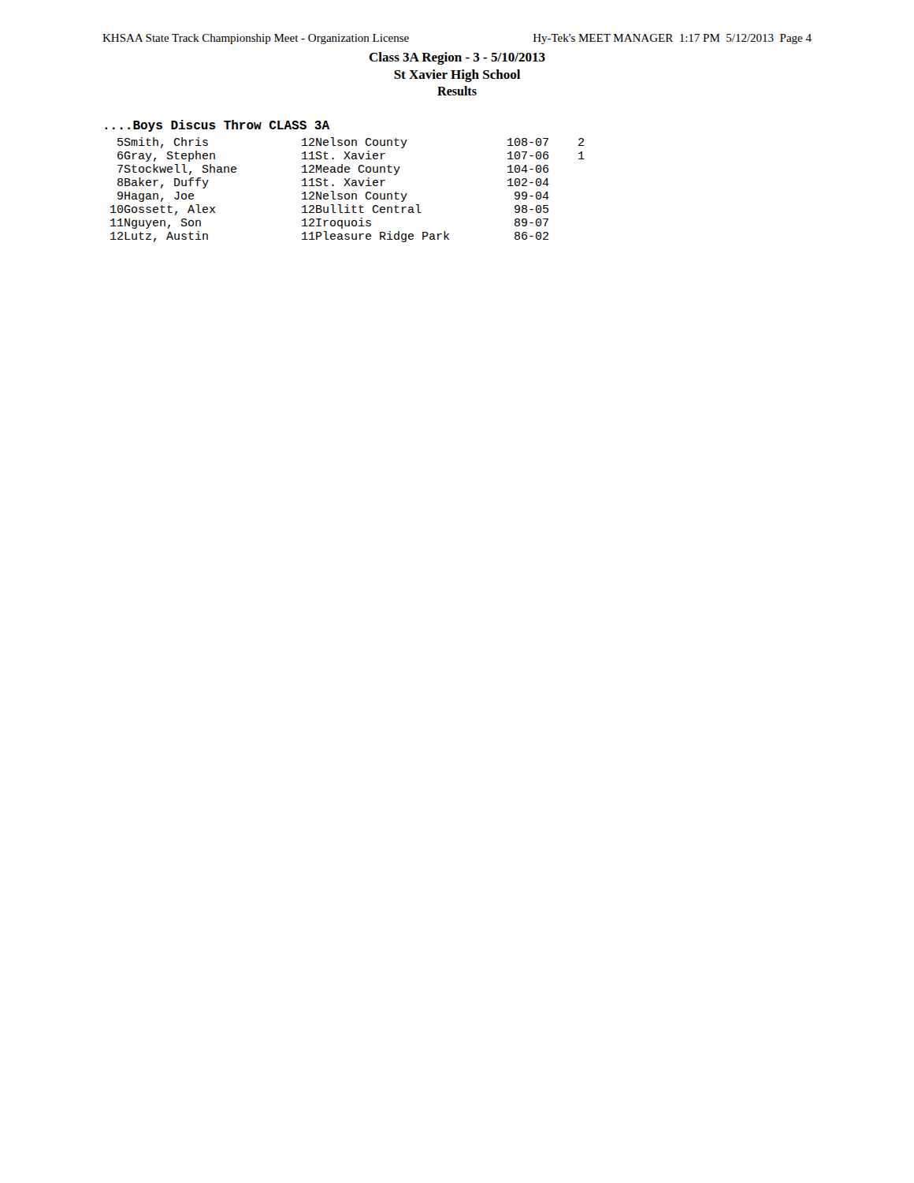KHSAA State Track Championship Meet - Organization License Hy-Tek's MEET MANAGER 1:17 PM 5/12/2013 Page 4
Class 3A Region - 3 - 5/10/2013
St Xavier High School
Results
....Boys Discus Throw CLASS 3A
| 5 | Smith, Chris | 12 | Nelson County | 108-07 | 2 |
| 6 | Gray, Stephen | 11 | St. Xavier | 107-06 | 1 |
| 7 | Stockwell, Shane | 12 | Meade County | 104-06 | |
| 8 | Baker, Duffy | 11 | St. Xavier | 102-04 | |
| 9 | Hagan, Joe | 12 | Nelson County | 99-04 | |
| 10 | Gossett, Alex | 12 | Bullitt Central | 98-05 | |
| 11 | Nguyen, Son | 12 | Iroquois | 89-07 | |
| 12 | Lutz, Austin | 11 | Pleasure Ridge Park | 86-02 | |